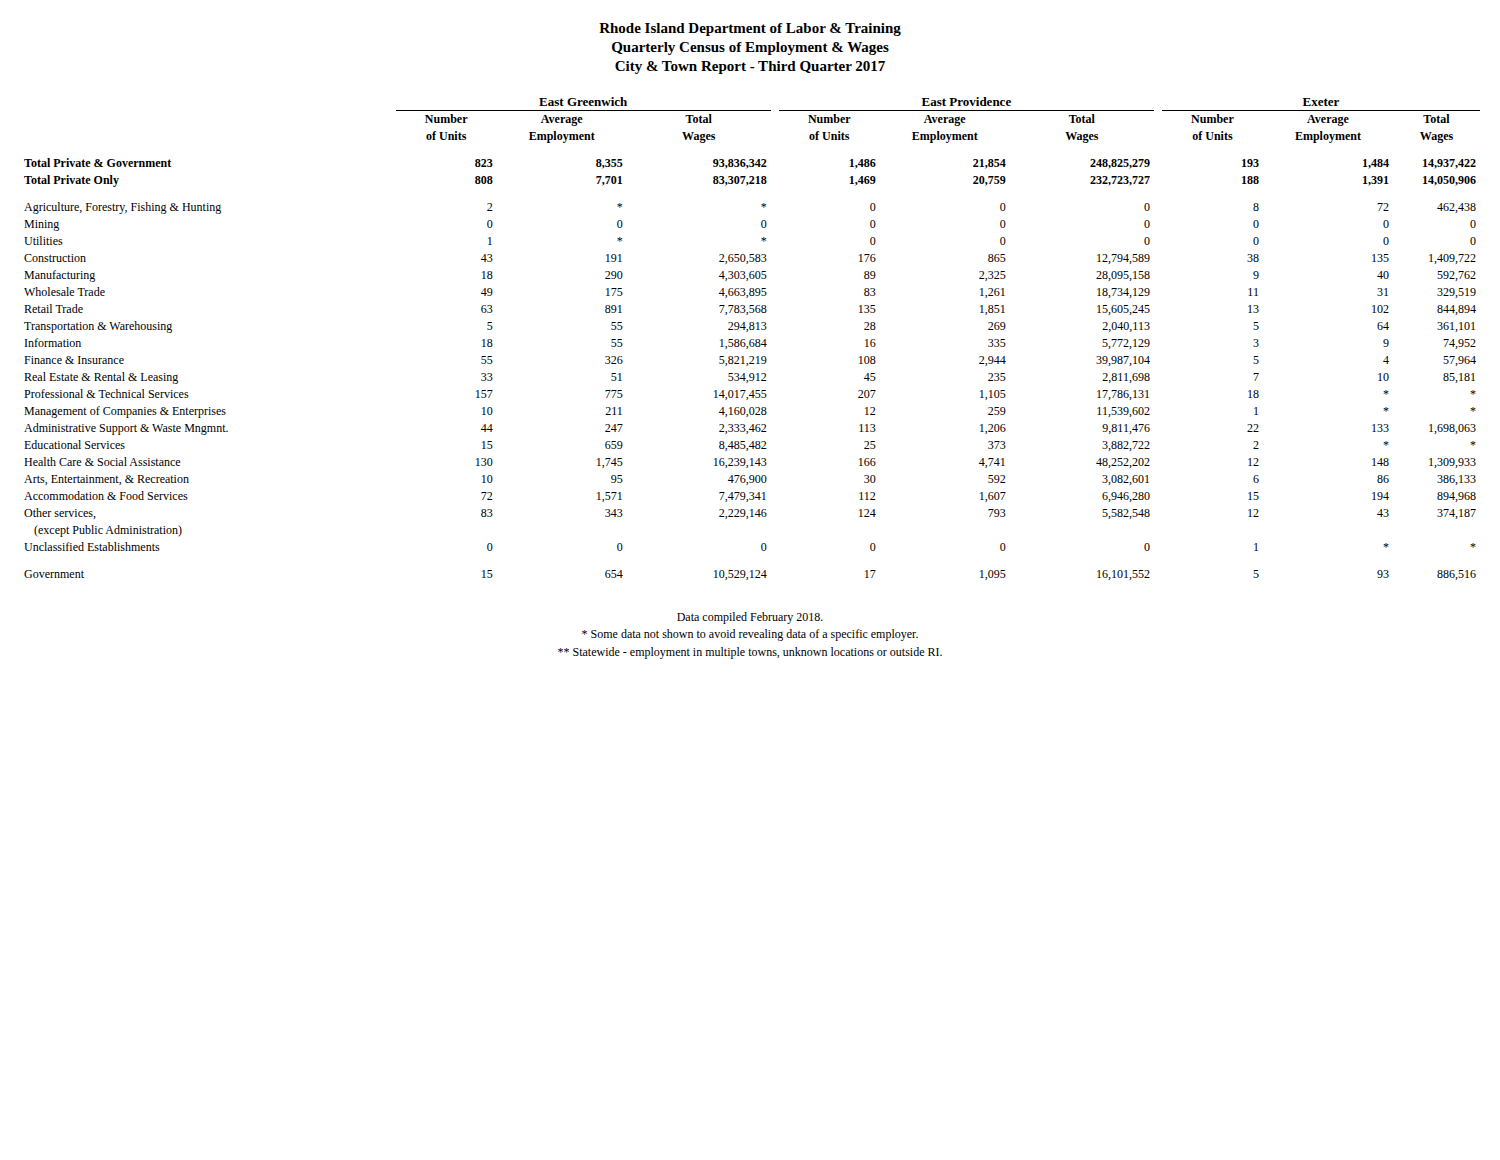Rhode Island Department of Labor & Training
Quarterly Census of Employment & Wages
City & Town Report - Third Quarter 2017
| | East Greenwich | | East Providence | | Exeter |
| --- | --- | --- | --- | --- | --- |
| | Number | Average | Total | | Number | Average | Total | | Number | Average | Total |
| | of Units | Employment | Wages | | of Units | Employment | Wages | | of Units | Employment | Wages |
| Total Private & Government | 823 | 8,355 | 93,836,342 | | 1,486 | 21,854 | 248,825,279 | | 193 | 1,484 | 14,937,422 |
| Total Private Only | 808 | 7,701 | 83,307,218 | | 1,469 | 20,759 | 232,723,727 | | 188 | 1,391 | 14,050,906 |
| Agriculture, Forestry, Fishing & Hunting | 2 | * | * | | 0 | 0 | 0 | | 8 | 72 | 462,438 |
| Mining | 0 | 0 | 0 | | 0 | 0 | 0 | | 0 | 0 | 0 |
| Utilities | 1 | * | * | | 0 | 0 | 0 | | 0 | 0 | 0 |
| Construction | 43 | 191 | 2,650,583 | | 176 | 865 | 12,794,589 | | 38 | 135 | 1,409,722 |
| Manufacturing | 18 | 290 | 4,303,605 | | 89 | 2,325 | 28,095,158 | | 9 | 40 | 592,762 |
| Wholesale Trade | 49 | 175 | 4,663,895 | | 83 | 1,261 | 18,734,129 | | 11 | 31 | 329,519 |
| Retail Trade | 63 | 891 | 7,783,568 | | 135 | 1,851 | 15,605,245 | | 13 | 102 | 844,894 |
| Transportation & Warehousing | 5 | 55 | 294,813 | | 28 | 269 | 2,040,113 | | 5 | 64 | 361,101 |
| Information | 18 | 55 | 1,586,684 | | 16 | 335 | 5,772,129 | | 3 | 9 | 74,952 |
| Finance & Insurance | 55 | 326 | 5,821,219 | | 108 | 2,944 | 39,987,104 | | 5 | 4 | 57,964 |
| Real Estate & Rental & Leasing | 33 | 51 | 534,912 | | 45 | 235 | 2,811,698 | | 7 | 10 | 85,181 |
| Professional & Technical Services | 157 | 775 | 14,017,455 | | 207 | 1,105 | 17,786,131 | | 18 | * | * |
| Management of Companies & Enterprises | 10 | 211 | 4,160,028 | | 12 | 259 | 11,539,602 | | 1 | * | * |
| Administrative Support & Waste Mngmnt. | 44 | 247 | 2,333,462 | | 113 | 1,206 | 9,811,476 | | 22 | 133 | 1,698,063 |
| Educational Services | 15 | 659 | 8,485,482 | | 25 | 373 | 3,882,722 | | 2 | * | * |
| Health Care & Social Assistance | 130 | 1,745 | 16,239,143 | | 166 | 4,741 | 48,252,202 | | 12 | 148 | 1,309,933 |
| Arts, Entertainment, & Recreation | 10 | 95 | 476,900 | | 30 | 592 | 3,082,601 | | 6 | 86 | 386,133 |
| Accommodation & Food Services | 72 | 1,571 | 7,479,341 | | 112 | 1,607 | 6,946,280 | | 15 | 194 | 894,968 |
| Other services, | 83 | 343 | 2,229,146 | | 124 | 793 | 5,582,548 | | 12 | 43 | 374,187 |
| (except Public Administration) | |
| Unclassified Establishments | 0 | 0 | 0 | | 0 | 0 | 0 | | 1 | * | * |
| Government | 15 | 654 | 10,529,124 | | 17 | 1,095 | 16,101,552 | | 5 | 93 | 886,516 |
Data compiled February 2018.
* Some data not shown to avoid revealing data of a specific employer.
** Statewide - employment in multiple towns, unknown locations or outside RI.